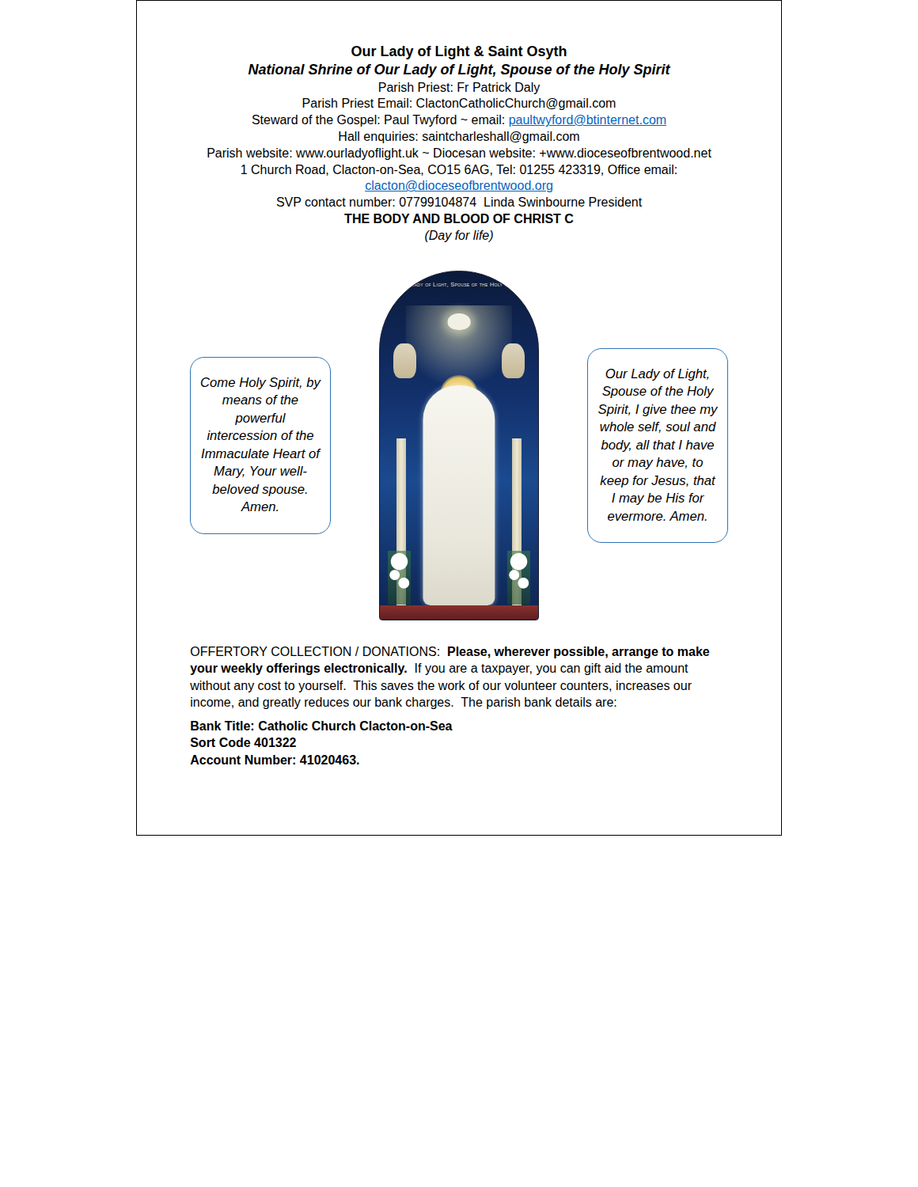Our Lady of Light & Saint Osyth
National Shrine of Our Lady of Light, Spouse of the Holy Spirit
Parish Priest: Fr Patrick Daly
Parish Priest Email: ClactonCatholicChurch@gmail.com
Steward of the Gospel: Paul Twyford ~ email: paultwyford@btinternet.com
Hall enquiries: saintcharleshall@gmail.com
Parish website: www.ourladyoflight.uk ~ Diocesan website: +www.dioceseofbrentwood.net
1 Church Road, Clacton-on-Sea, CO15 6AG, Tel: 01255 423319, Office email:
clacton@dioceseofbrentwood.org
SVP contact number: 07799104874 Linda Swinbourne President
THE BODY AND BLOOD OF CHRIST C
(Day for life)
Come Holy Spirit, by means of the powerful intercession of the Immaculate Heart of Mary, Your well-beloved spouse. Amen.
Our Lady of Light, Spouse of the Holy Spirit
Our Lady of Light, Spouse of the Holy Spirit, I give thee my whole self, soul and body, all that I have or may have, to keep for Jesus, that I may be His for evermore. Amen.
OFFERTORY COLLECTION / DONATIONS: Please, wherever possible, arrange to make your weekly offerings electronically. If you are a taxpayer, you can gift aid the amount without any cost to yourself. This saves the work of our volunteer counters, increases our income, and greatly reduces our bank charges. The parish bank details are:
Bank Title: Catholic Church Clacton-on-Sea
Sort Code 401322
Account Number: 41020463.